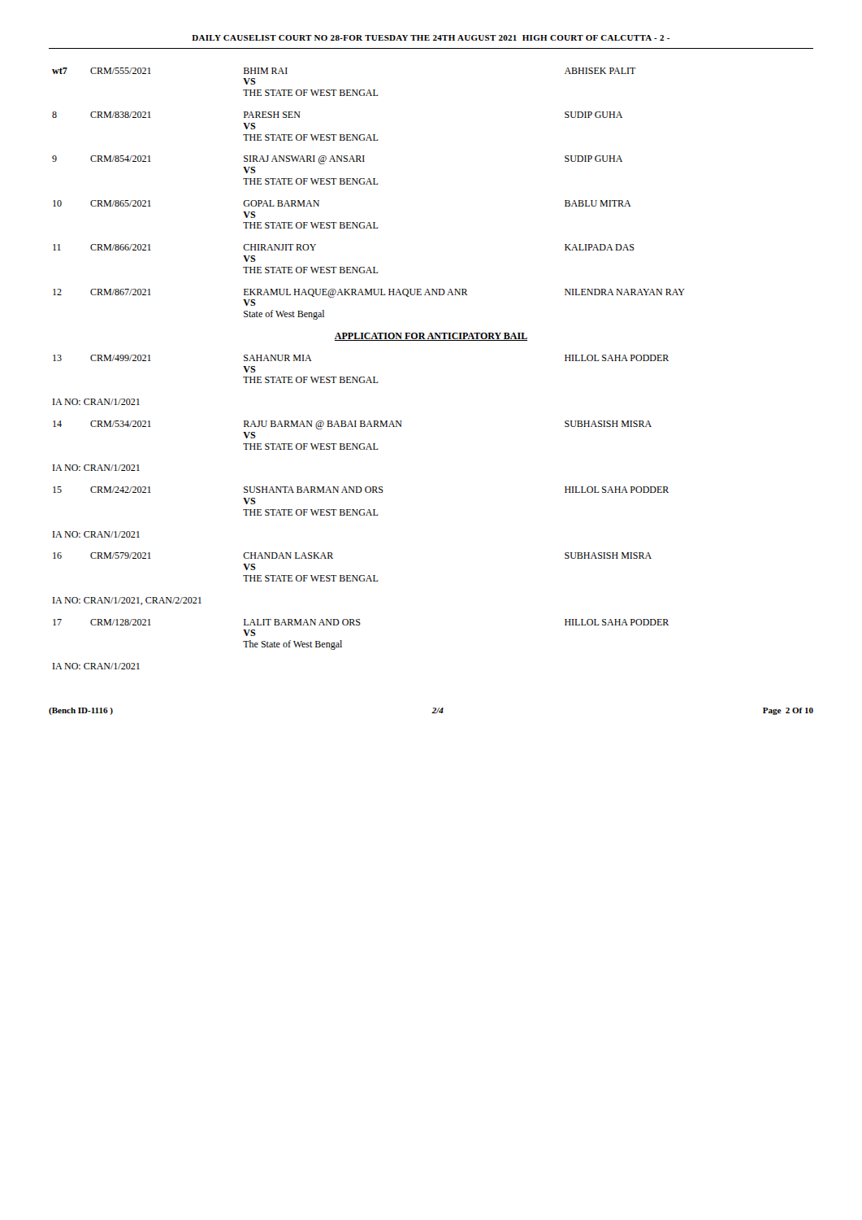DAILY CAUSELIST COURT NO 28-FOR TUESDAY THE 24TH AUGUST 2021 HIGH COURT OF CALCUTTA - 2 -
| wt7 | CRM/555/2021 | BHIM RAI VS THE STATE OF WEST BENGAL | ABHISEK PALIT |
| 8 | CRM/838/2021 | PARESH SEN VS THE STATE OF WEST BENGAL | SUDIP GUHA |
| 9 | CRM/854/2021 | SIRAJ ANSWARI @ ANSARI VS THE STATE OF WEST BENGAL | SUDIP GUHA |
| 10 | CRM/865/2021 | GOPAL BARMAN VS THE STATE OF WEST BENGAL | BABLU MITRA |
| 11 | CRM/866/2021 | CHIRANJIT ROY VS THE STATE OF WEST BENGAL | KALIPADA DAS |
| 12 | CRM/867/2021 | EKRAMUL HAQUE@AKRAMUL HAQUE AND ANR VS State of West Bengal | NILENDRA NARAYAN RAY |
| APPLICATION FOR ANTICIPATORY BAIL |
| 13 | CRM/499/2021 | SAHANUR MIA VS THE STATE OF WEST BENGAL | HILLOL SAHA PODDER |
| IA NO: CRAN/1/2021 |
| 14 | CRM/534/2021 | RAJU BARMAN @ BABAI BARMAN VS THE STATE OF WEST BENGAL | SUBHASISH MISRA |
| IA NO: CRAN/1/2021 |
| 15 | CRM/242/2021 | SUSHANTA BARMAN AND ORS VS THE STATE OF WEST BENGAL | HILLOL SAHA PODDER |
| IA NO: CRAN/1/2021 |
| 16 | CRM/579/2021 | CHANDAN LASKAR VS THE STATE OF WEST BENGAL | SUBHASISH MISRA |
| IA NO: CRAN/1/2021, CRAN/2/2021 |
| 17 | CRM/128/2021 | LALIT BARMAN AND ORS VS The State of West Bengal | HILLOL SAHA PODDER |
| IA NO: CRAN/1/2021 |
(Bench ID-1116 )
2/4
Page 2 Of 10